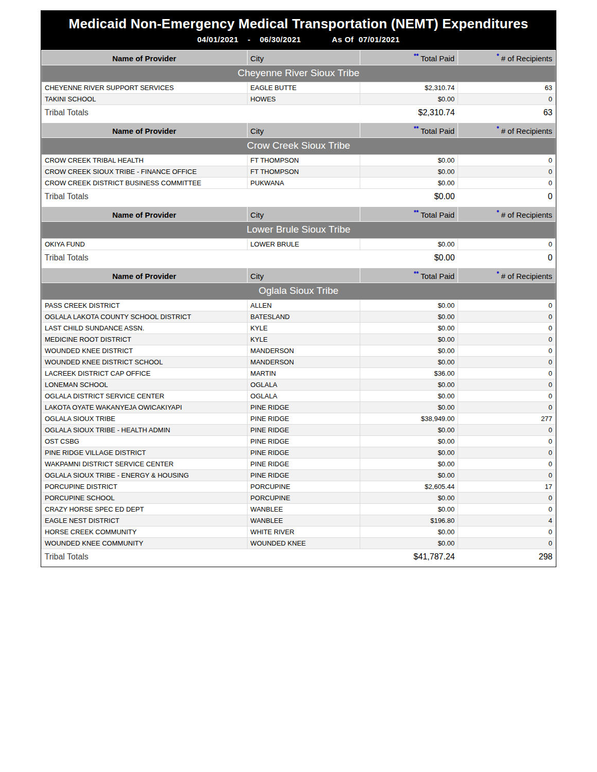Medicaid Non-Emergency Medical Transportation (NEMT) Expenditures
04/01/2021 - 06/30/2021 As Of 07/01/2021
| Cheyenne River Sioux Tribe |
| Name of Provider | City | ** Total Paid | * # of Recipients |
| CHEYENNE RIVER SUPPORT SERVICES | EAGLE BUTTE | $2,310.74 | 63 |
| TAKINI SCHOOL | HOWES | $0.00 | 0 |
| Tribal Totals | | $2,310.74 | 63 |
| Crow Creek Sioux Tribe |
| Name of Provider | City | ** Total Paid | * # of Recipients |
| CROW CREEK TRIBAL HEALTH | FT THOMPSON | $0.00 | 0 |
| CROW CREEK SIOUX TRIBE - FINANCE OFFICE | FT THOMPSON | $0.00 | 0 |
| CROW CREEK DISTRICT BUSINESS COMMITTEE | PUKWANA | $0.00 | 0 |
| Tribal Totals | | $0.00 | 0 |
| Lower Brule Sioux Tribe |
| Name of Provider | City | ** Total Paid | * # of Recipients |
| OKIYA FUND | LOWER BRULE | $0.00 | 0 |
| Tribal Totals | | $0.00 | 0 |
| Oglala Sioux Tribe |
| Name of Provider | City | ** Total Paid | * # of Recipients |
| PASS CREEK DISTRICT | ALLEN | $0.00 | 0 |
| OGLALA LAKOTA COUNTY SCHOOL DISTRICT | BATESLAND | $0.00 | 0 |
| LAST CHILD SUNDANCE ASSN. | KYLE | $0.00 | 0 |
| MEDICINE ROOT DISTRICT | KYLE | $0.00 | 0 |
| WOUNDED KNEE DISTRICT | MANDERSON | $0.00 | 0 |
| WOUNDED KNEE DISTRICT SCHOOL | MANDERSON | $0.00 | 0 |
| LACREEK DISTRICT CAP OFFICE | MARTIN | $36.00 | 0 |
| LONEMAN SCHOOL | OGLALA | $0.00 | 0 |
| OGLALA DISTRICT SERVICE CENTER | OGLALA | $0.00 | 0 |
| LAKOTA OYATE WAKANYEJA OWICAKIYAPI | PINE RIDGE | $0.00 | 0 |
| OGLALA SIOUX TRIBE | PINE RIDGE | $38,949.00 | 277 |
| OGLALA SIOUX TRIBE - HEALTH ADMIN | PINE RIDGE | $0.00 | 0 |
| OST CSBG | PINE RIDGE | $0.00 | 0 |
| PINE RIDGE VILLAGE DISTRICT | PINE RIDGE | $0.00 | 0 |
| WAKPAMNI DISTRICT SERVICE CENTER | PINE RIDGE | $0.00 | 0 |
| OGLALA SIOUX TRIBE - ENERGY & HOUSING | PINE RIDGE | $0.00 | 0 |
| PORCUPINE DISTRICT | PORCUPINE | $2,605.44 | 17 |
| PORCUPINE SCHOOL | PORCUPINE | $0.00 | 0 |
| CRAZY HORSE SPEC ED DEPT | WANBLEE | $0.00 | 0 |
| EAGLE NEST DISTRICT | WANBLEE | $196.80 | 4 |
| HORSE CREEK COMMUNITY | WHITE RIVER | $0.00 | 0 |
| WOUNDED KNEE COMMUNITY | WOUNDED KNEE | $0.00 | 0 |
| Tribal Totals | | $41,787.24 | 298 |